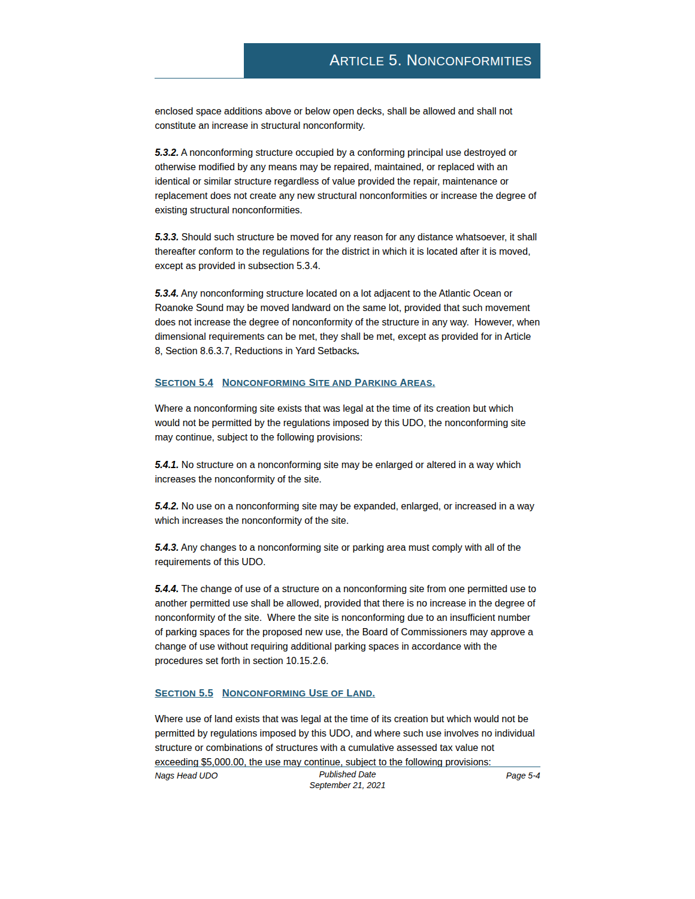ARTICLE 5. NONCONFORMITIES
enclosed space additions above or below open decks, shall be allowed and shall not constitute an increase in structural nonconformity.
5.3.2. A nonconforming structure occupied by a conforming principal use destroyed or otherwise modified by any means may be repaired, maintained, or replaced with an identical or similar structure regardless of value provided the repair, maintenance or replacement does not create any new structural nonconformities or increase the degree of existing structural nonconformities.
5.3.3. Should such structure be moved for any reason for any distance whatsoever, it shall thereafter conform to the regulations for the district in which it is located after it is moved, except as provided in subsection 5.3.4.
5.3.4. Any nonconforming structure located on a lot adjacent to the Atlantic Ocean or Roanoke Sound may be moved landward on the same lot, provided that such movement does not increase the degree of nonconformity of the structure in any way. However, when dimensional requirements can be met, they shall be met, except as provided for in Article 8, Section 8.6.3.7, Reductions in Yard Setbacks.
SECTION 5.4 NONCONFORMING SITE AND PARKING AREAS.
Where a nonconforming site exists that was legal at the time of its creation but which would not be permitted by the regulations imposed by this UDO, the nonconforming site may continue, subject to the following provisions:
5.4.1. No structure on a nonconforming site may be enlarged or altered in a way which increases the nonconformity of the site.
5.4.2. No use on a nonconforming site may be expanded, enlarged, or increased in a way which increases the nonconformity of the site.
5.4.3. Any changes to a nonconforming site or parking area must comply with all of the requirements of this UDO.
5.4.4. The change of use of a structure on a nonconforming site from one permitted use to another permitted use shall be allowed, provided that there is no increase in the degree of nonconformity of the site. Where the site is nonconforming due to an insufficient number of parking spaces for the proposed new use, the Board of Commissioners may approve a change of use without requiring additional parking spaces in accordance with the procedures set forth in section 10.15.2.6.
SECTION 5.5 NONCONFORMING USE OF LAND.
Where use of land exists that was legal at the time of its creation but which would not be permitted by regulations imposed by this UDO, and where such use involves no individual structure or combinations of structures with a cumulative assessed tax value not exceeding $5,000.00, the use may continue, subject to the following provisions:
Nags Head UDO
Published Date September 21, 2021
Page 5-4